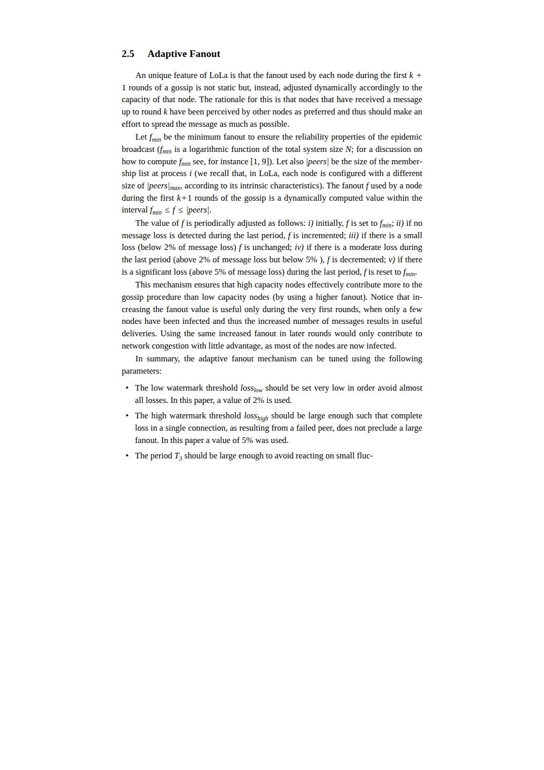2.5 Adaptive Fanout
An unique feature of LoLa is that the fanout used by each node during the first k + 1 rounds of a gossip is not static but, instead, adjusted dynamically accordingly to the capacity of that node. The rationale for this is that nodes that have received a message up to round k have been perceived by other nodes as preferred and thus should make an effort to spread the message as much as possible.
Let fmin be the minimum fanout to ensure the reliability properties of the epidemic broadcast (fmin is a logarithmic function of the total system size N; for a discussion on how to compute fmin see, for instance [1, 9]). Let also |peers| be the size of the membership list at process i (we recall that, in LoLa, each node is configured with a different size of |peers|max, according to its intrinsic characteristics). The fanout f used by a node during the first k+1 rounds of the gossip is a dynamically computed value within the interval fmin ≤ f ≤ |peers|.
The value of f is periodically adjusted as follows: i) initially, f is set to fmin; ii) if no message loss is detected during the last period, f is incremented; iii) if there is a small loss (below 2% of message loss) f is unchanged; iv) if there is a moderate loss during the last period (above 2% of message loss but below 5% ), f is decremented; v) if there is a significant loss (above 5% of message loss) during the last period, f is reset to fmin.
This mechanism ensures that high capacity nodes effectively contribute more to the gossip procedure than low capacity nodes (by using a higher fanout). Notice that increasing the fanout value is useful only during the very first rounds, when only a few nodes have been infected and thus the increased number of messages results in useful deliveries. Using the same increased fanout in later rounds would only contribute to network congestion with little advantage, as most of the nodes are now infected.
In summary, the adaptive fanout mechanism can be tuned using the following parameters:
The low watermark threshold losslow should be set very low in order avoid almost all losses. In this paper, a value of 2% is used.
The high watermark threshold losshigh should be large enough such that complete loss in a single connection, as resulting from a failed peer, does not preclude a large fanout. In this paper a value of 5% was used.
The period T3 should be large enough to avoid reacting on small fluc-